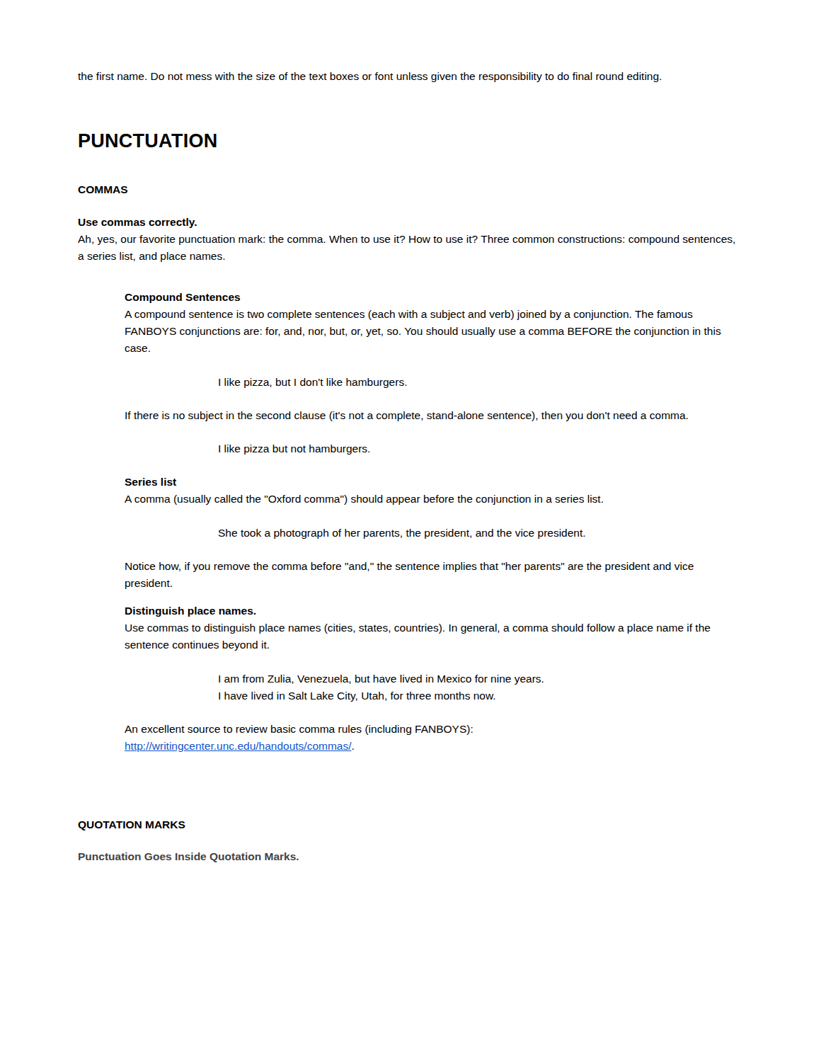the first name. Do not mess with the size of the text boxes or font unless given the responsibility to do final round editing.
PUNCTUATION
COMMAS
Use commas correctly.
Ah, yes, our favorite punctuation mark: the comma. When to use it? How to use it? Three common constructions: compound sentences, a series list, and place names.
Compound Sentences
A compound sentence is two complete sentences (each with a subject and verb) joined by a conjunction. The famous FANBOYS conjunctions are: for, and, nor, but, or, yet, so. You should usually use a comma BEFORE the conjunction in this case.
I like pizza, but I don't like hamburgers.
If there is no subject in the second clause (it's not a complete, stand-alone sentence), then you don't need a comma.
I like pizza but not hamburgers.
Series list
A comma (usually called the "Oxford comma") should appear before the conjunction in a series list.
She took a photograph of her parents, the president, and the vice president.
Notice how, if you remove the comma before "and," the sentence implies that "her parents" are the president and vice president.
Distinguish place names.
Use commas to distinguish place names (cities, states, countries). In general, a comma should follow a place name if the sentence continues beyond it.
I am from Zulia, Venezuela, but have lived in Mexico for nine years.
I have lived in Salt Lake City, Utah, for three months now.
An excellent source to review basic comma rules (including FANBOYS):
http://writingcenter.unc.edu/handouts/commas/.
QUOTATION MARKS
Punctuation Goes Inside Quotation Marks.